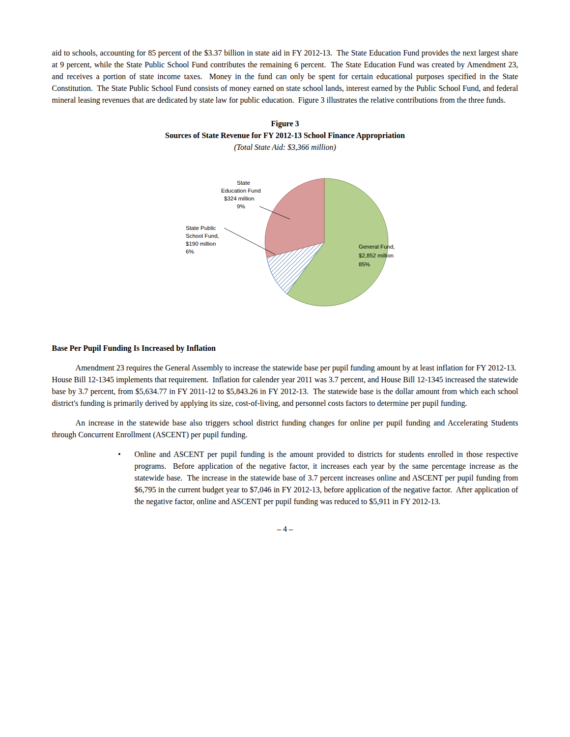aid to schools, accounting for 85 percent of the $3.37 billion in state aid in FY 2012-13. The State Education Fund provides the next largest share at 9 percent, while the State Public School Fund contributes the remaining 6 percent. The State Education Fund was created by Amendment 23, and receives a portion of state income taxes. Money in the fund can only be spent for certain educational purposes specified in the State Constitution. The State Public School Fund consists of money earned on state school lands, interest earned by the Public School Fund, and federal mineral leasing revenues that are dedicated by state law for public education. Figure 3 illustrates the relative contributions from the three funds.
Figure 3
Sources of State Revenue for FY 2012-13 School Finance Appropriation
(Total State Aid: $3,366 million)
State Education Fund $324 million 9% State Public School Fund, $190 million 6% General Fund, $2,852 million 85%
Base Per Pupil Funding Is Increased by Inflation
Amendment 23 requires the General Assembly to increase the statewide base per pupil funding amount by at least inflation for FY 2012-13. House Bill 12-1345 implements that requirement. Inflation for calender year 2011 was 3.7 percent, and House Bill 12-1345 increased the statewide base by 3.7 percent, from $5,634.77 in FY 2011-12 to $5,843.26 in FY 2012-13. The statewide base is the dollar amount from which each school district's funding is primarily derived by applying its size, cost-of-living, and personnel costs factors to determine per pupil funding.
An increase in the statewide base also triggers school district funding changes for online per pupil funding and Accelerating Students through Concurrent Enrollment (ASCENT) per pupil funding.
Online and ASCENT per pupil funding is the amount provided to districts for students enrolled in those respective programs. Before application of the negative factor, it increases each year by the same percentage increase as the statewide base. The increase in the statewide base of 3.7 percent increases online and ASCENT per pupil funding from $6,795 in the current budget year to $7,046 in FY 2012-13, before application of the negative factor. After application of the negative factor, online and ASCENT per pupil funding was reduced to $5,911 in FY 2012-13.
– 4 –